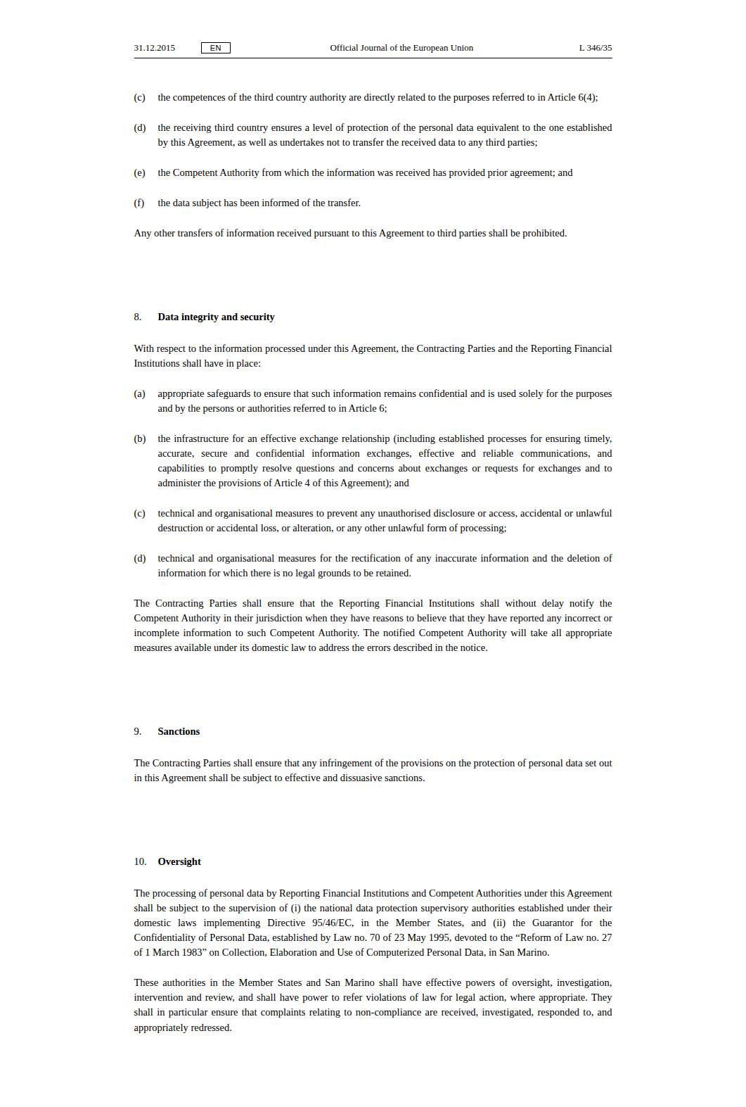31.12.2015
EN
Official Journal of the European Union
L 346/35
(c)
the competences of the third country authority are directly related to the purposes referred to in Article 6(4);
(d)
the receiving third country ensures a level of protection of the personal data equivalent to the one established by this Agreement, as well as undertakes not to transfer the received data to any third parties;
(e)
the Competent Authority from which the information was received has provided prior agreement; and
(f)
the data subject has been informed of the transfer.
Any other transfers of information received pursuant to this Agreement to third parties shall be prohibited.
8. Data integrity and security
With respect to the information processed under this Agreement, the Contracting Parties and the Reporting Financial Institutions shall have in place:
(a)
appropriate safeguards to ensure that such information remains confidential and is used solely for the purposes and by the persons or authorities referred to in Article 6;
(b)
the infrastructure for an effective exchange relationship (including established processes for ensuring timely, accurate, secure and confidential information exchanges, effective and reliable communications, and capabilities to promptly resolve questions and concerns about exchanges or requests for exchanges and to administer the provisions of Article 4 of this Agreement); and
(c)
technical and organisational measures to prevent any unauthorised disclosure or access, accidental or unlawful destruction or accidental loss, or alteration, or any other unlawful form of processing;
(d)
technical and organisational measures for the rectification of any inaccurate information and the deletion of information for which there is no legal grounds to be retained.
The Contracting Parties shall ensure that the Reporting Financial Institutions shall without delay notify the Competent Authority in their jurisdiction when they have reasons to believe that they have reported any incorrect or incomplete information to such Competent Authority. The notified Competent Authority will take all appropriate measures available under its domestic law to address the errors described in the notice.
9. Sanctions
The Contracting Parties shall ensure that any infringement of the provisions on the protection of personal data set out in this Agreement shall be subject to effective and dissuasive sanctions.
10. Oversight
The processing of personal data by Reporting Financial Institutions and Competent Authorities under this Agreement shall be subject to the supervision of (i) the national data protection supervisory authorities established under their domestic laws implementing Directive 95/46/EC, in the Member States, and (ii) the Guarantor for the Confidentiality of Personal Data, established by Law no. 70 of 23 May 1995, devoted to the “Reform of Law no. 27 of 1 March 1983” on Collection, Elaboration and Use of Computerized Personal Data, in San Marino.
These authorities in the Member States and San Marino shall have effective powers of oversight, investigation, intervention and review, and shall have power to refer violations of law for legal action, where appropriate. They shall in particular ensure that complaints relating to non-compliance are received, investigated, responded to, and appropriately redressed.